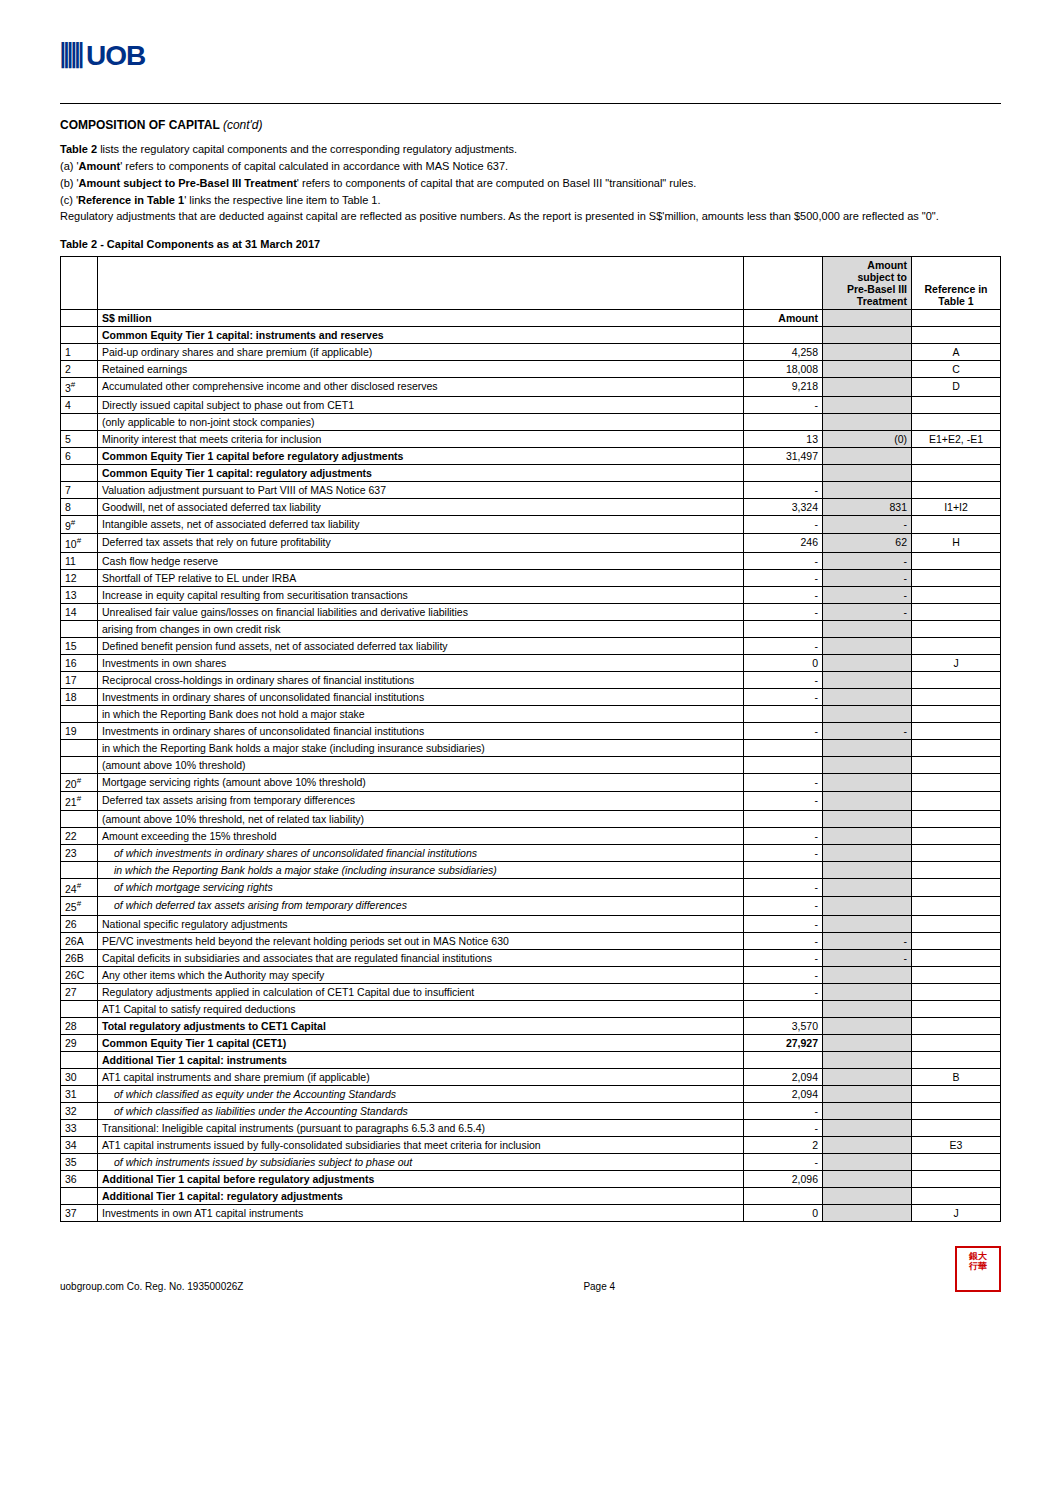⫼⫼UOB
COMPOSITION OF CAPITAL (cont'd)
Table 2 lists the regulatory capital components and the corresponding regulatory adjustments.
(a) 'Amount' refers to components of capital calculated in accordance with MAS Notice 637.
(b) 'Amount subject to Pre-Basel III Treatment' refers to components of capital that are computed on Basel III "transitional" rules.
(c) 'Reference in Table 1' links the respective line item to Table 1.
Regulatory adjustments that are deducted against capital are reflected as positive numbers. As the report is presented in S$'million, amounts less than $500,000 are reflected as "0".
Table 2 - Capital Components as at 31 March 2017
| | | | Amount subject to Pre-Basel III Treatment | Reference in Table 1 |
| --- | --- | --- | --- | --- |
| | S$ million | Amount | | |
| | Common Equity Tier 1 capital: instruments and reserves | | | |
| 1 | Paid-up ordinary shares and share premium (if applicable) | 4,258 | | A |
| 2 | Retained earnings | 18,008 | | C |
| 3 # | Accumulated other comprehensive income and other disclosed reserves | 9,218 | | D |
| 4 | Directly issued capital subject to phase out from CET1 | - | | |
| | (only applicable to non-joint stock companies) | | | |
| 5 | Minority interest that meets criteria for inclusion | 13 | (0) | E1+E2, -E1 |
| 6 | Common Equity Tier 1 capital before regulatory adjustments | 31,497 | | |
| | Common Equity Tier 1 capital: regulatory adjustments | | | |
| 7 | Valuation adjustment pursuant to Part VIII of MAS Notice 637 | - | | |
| 8 | Goodwill, net of associated deferred tax liability | 3,324 | 831 | I1+I2 |
| 9 # | Intangible assets, net of associated deferred tax liability | - | - | |
| 10 # | Deferred tax assets that rely on future profitability | 246 | 62 | H |
| 11 | Cash flow hedge reserve | - | - | |
| 12 | Shortfall of TEP relative to EL under IRBA | - | - | |
| 13 | Increase in equity capital resulting from securitisation transactions | - | - | |
| 14 | Unrealised fair value gains/losses on financial liabilities and derivative liabilities | - | - | |
| | arising from changes in own credit risk | | | |
| 15 | Defined benefit pension fund assets, net of associated deferred tax liability | - | | |
| 16 | Investments in own shares | 0 | | J |
| 17 | Reciprocal cross-holdings in ordinary shares of financial institutions | - | | |
| 18 | Investments in ordinary shares of unconsolidated financial institutions | - | | |
| | in which the Reporting Bank does not hold a major stake | | | |
| 19 | Investments in ordinary shares of unconsolidated financial institutions | - | - | |
| | in which the Reporting Bank holds a major stake (including insurance subsidiaries) | | | |
| | (amount above 10% threshold) | | | |
| 20 # | Mortgage servicing rights (amount above 10% threshold) | - | | |
| 21 # | Deferred tax assets arising from temporary differences | - | | |
| | (amount above 10% threshold, net of related tax liability) | | | |
| 22 | Amount exceeding the 15% threshold | - | | |
| 23 | of which investments in ordinary shares of unconsolidated financial institutions | - | | |
| | in which the Reporting Bank holds a major stake (including insurance subsidiaries) | | | |
| 24 # | of which mortgage servicing rights | - | | |
| 25 # | of which deferred tax assets arising from temporary differences | - | | |
| 26 | National specific regulatory adjustments | - | | |
| 26A | PE/VC investments held beyond the relevant holding periods set out in MAS Notice 630 | - | - | |
| 26B | Capital deficits in subsidiaries and associates that are regulated financial institutions | - | - | |
| 26C | Any other items which the Authority may specify | - | | |
| 27 | Regulatory adjustments applied in calculation of CET1 Capital due to insufficient | - | | |
| | AT1 Capital to satisfy required deductions | | | |
| 28 | Total regulatory adjustments to CET1 Capital | 3,570 | | |
| 29 | Common Equity Tier 1 capital (CET1) | 27,927 | | |
| | Additional Tier 1 capital: instruments | | | |
| 30 | AT1 capital instruments and share premium (if applicable) | 2,094 | | B |
| 31 | of which classified as equity under the Accounting Standards | 2,094 | | |
| 32 | of which classified as liabilities under the Accounting Standards | - | | |
| 33 | Transitional: Ineligible capital instruments (pursuant to paragraphs 6.5.3 and 6.5.4) | - | | |
| 34 | AT1 capital instruments issued by fully-consolidated subsidiaries that meet criteria for inclusion | 2 | | E3 |
| 35 | of which instruments issued by subsidiaries subject to phase out | - | | |
| 36 | Additional Tier 1 capital before regulatory adjustments | 2,096 | | |
| | Additional Tier 1 capital: regulatory adjustments | | | |
| 37 | Investments in own AT1 capital instruments | 0 | | J |
uobgroup.com Co. Reg. No. 193500026Z
Page 4
銀大
行華